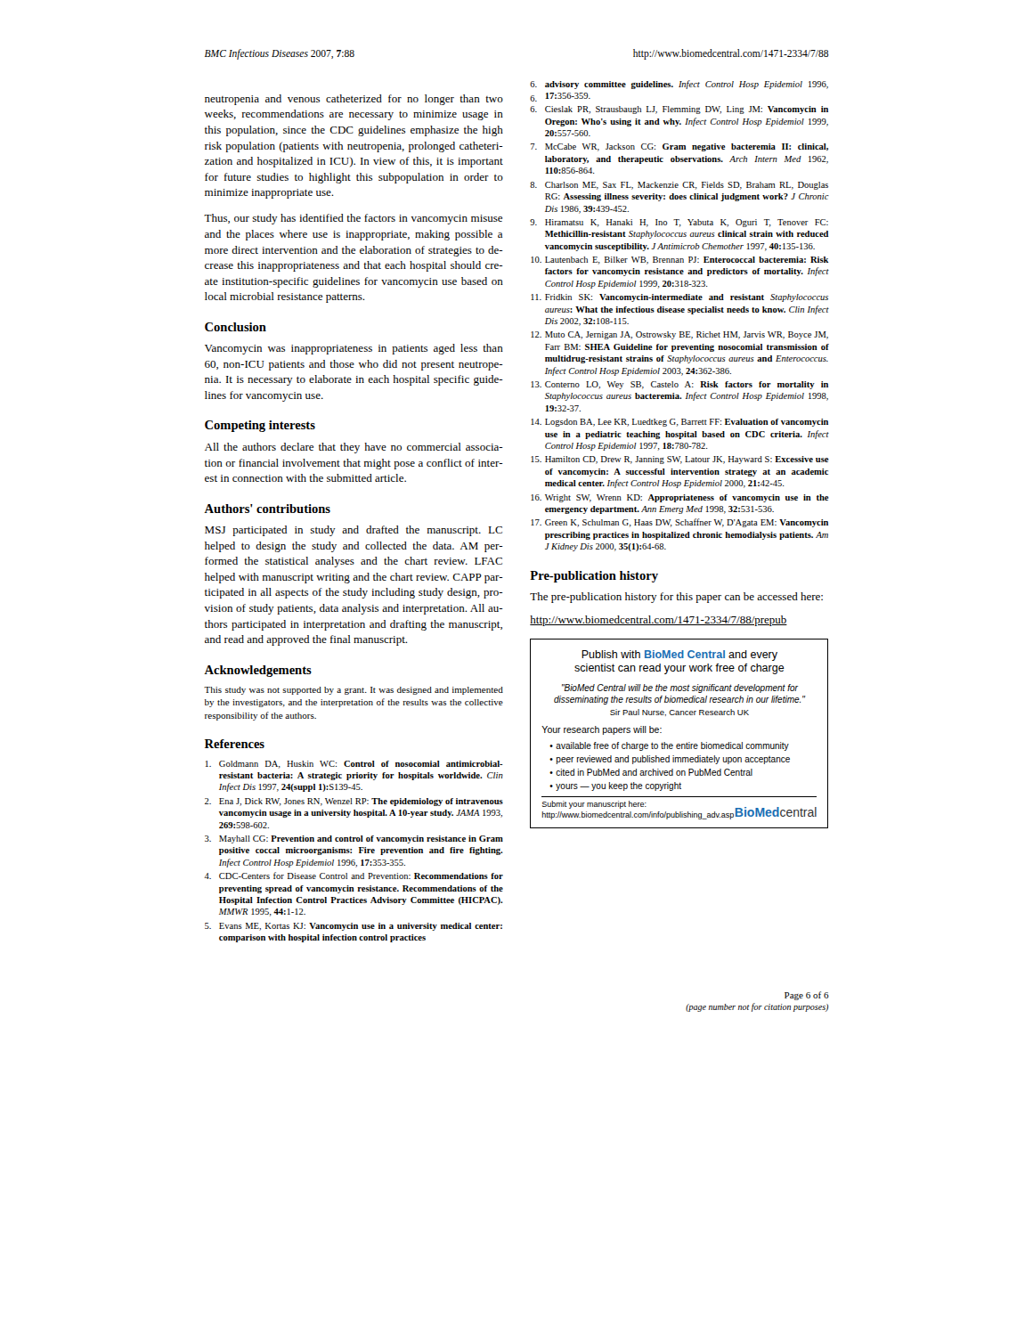BMC Infectious Diseases 2007, 7:88
http://www.biomedcentral.com/1471-2334/7/88
neutropenia and venous catheterized for no longer than two weeks, recommendations are necessary to minimize usage in this population, since the CDC guidelines emphasize the high risk population (patients with neutropenia, prolonged catheterization and hospitalized in ICU). In view of this, it is important for future studies to highlight this subpopulation in order to minimize inappropriate use.
Thus, our study has identified the factors in vancomycin misuse and the places where use is inappropriate, making possible a more direct intervention and the elaboration of strategies to decrease this inappropriateness and that each hospital should create institution-specific guidelines for vancomycin use based on local microbial resistance patterns.
Conclusion
Vancomycin was inappropriateness in patients aged less than 60, non-ICU patients and those who did not present neutropenia. It is necessary to elaborate in each hospital specific guidelines for vancomycin use.
Competing interests
All the authors declare that they have no commercial association or financial involvement that might pose a conflict of interest in connection with the submitted article.
Authors' contributions
MSJ participated in study and drafted the manuscript. LC helped to design the study and collected the data. AM performed the statistical analyses and the chart review. LFAC helped with manuscript writing and the chart review. CAPP participated in all aspects of the study including study design, provision of study patients, data analysis and interpretation. All authors participated in interpretation and drafting the manuscript, and read and approved the final manuscript.
Acknowledgements
This study was not supported by a grant. It was designed and implemented by the investigators, and the interpretation of the results was the collective responsibility of the authors.
References
Goldmann DA, Huskin WC: Control of nosocomial antimicrobial-resistant bacteria: A strategic priority for hospitals worldwide. Clin Infect Dis 1997, 24(suppl 1): S139-45.
Ena J, Dick RW, Jones RN, Wenzel RP: The epidemiology of intravenous vancomycin usage in a university hospital. A 10-year study. JAMA 1993, 269: 598-602.
Mayhall CG: Prevention and control of vancomycin resistance in Gram positive coccal microorganisms: Fire prevention and fire fighting. Infect Control Hosp Epidemiol 1996, 17: 353-355.
CDC-Centers for Disease Control and Prevention: Recommendations for preventing spread of vancomycin resistance. Recommendations of the Hospital Infection Control Practices Advisory Committee (HICPAC). MMWR 1995, 44: 1-12.
Evans ME, Kortas KJ: Vancomycin use in a university medical center: comparison with hospital infection control practices
x
advisory committee guidelines. Infect Control Hosp Epidemiol 1996, 17: 356-359.
Cieslak PR, Strausbaugh LJ, Flemming DW, Ling JM: Vancomycin in Oregon: Who's using it and why. Infect Control Hosp Epidemiol 1999, 20: 557-560.
McCabe WR, Jackson CG: Gram negative bacteremia II: clinical, laboratory, and therapeutic observations. Arch Intern Med 1962, 110: 856-864.
Charlson ME, Sax FL, Mackenzie CR, Fields SD, Braham RL, Douglas RG: Assessing illness severity: does clinical judgment work? J Chronic Dis 1986, 39: 439-452.
Hiramatsu K, Hanaki H, Ino T, Yabuta K, Oguri T, Tenover FC: Methicillin-resistant Staphylococcus aureus clinical strain with reduced vancomycin susceptibility. J Antimicrob Chemother 1997, 40: 135-136.
Lautenbach E, Bilker WB, Brennan PJ: Enterococcal bacteremia: Risk factors for vancomycin resistance and predictors of mortality. Infect Control Hosp Epidemiol 1999, 20: 318-323.
Fridkin SK: Vancomycin-intermediate and resistant Staphylococcus aureus: What the infectious disease specialist needs to know. Clin Infect Dis 2002, 32: 108-115.
Muto CA, Jernigan JA, Ostrowsky BE, Richet HM, Jarvis WR, Boyce JM, Farr BM: SHEA Guideline for preventing nosocomial transmission of multidrug-resistant strains of Staphylococcus aureus and Enterococcus. Infect Control Hosp Epidemiol 2003, 24: 362-386.
Conterno LO, Wey SB, Castelo A: Risk factors for mortality in Staphylococcus aureus bacteremia. Infect Control Hosp Epidemiol 1998, 19: 32-37.
Logsdon BA, Lee KR, Luedtkeg G, Barrett FF: Evaluation of vancomycin use in a pediatric teaching hospital based on CDC criteria. Infect Control Hosp Epidemiol 1997, 18: 780-782.
Hamilton CD, Drew R, Janning SW, Latour JK, Hayward S: Excessive use of vancomycin: A successful intervention strategy at an academic medical center. Infect Control Hosp Epidemiol 2000, 21: 42-45.
Wright SW, Wrenn KD: Appropriateness of vancomycin use in the emergency department. Ann Emerg Med 1998, 32: 531-536.
Green K, Schulman G, Haas DW, Schaffner W, D'Agata EM: Vancomycin prescribing practices in hospitalized chronic hemodialysis patients. Am J Kidney Dis 2000, 35(1): 64-68.
Pre-publication history
The pre-publication history for this paper can be accessed here:
http://www.biomedcentral.com/1471-2334/7/88/prepub
Publish with BioMed Central and every
scientist can read your work free of charge
"BioMed Central will be the most significant development for disseminating the results of biomedical research in our lifetime."
Sir Paul Nurse, Cancer Research UK
Your research papers will be:
available free of charge to the entire biomedical community
peer reviewed and published immediately upon acceptance
cited in PubMed and archived on PubMed Central
yours — you keep the copyright
Submit your manuscript here:
http://www.biomedcentral.com/info/publishing_adv.asp
Bio Med central
Page 6 of 6
(page number not for citation purposes)